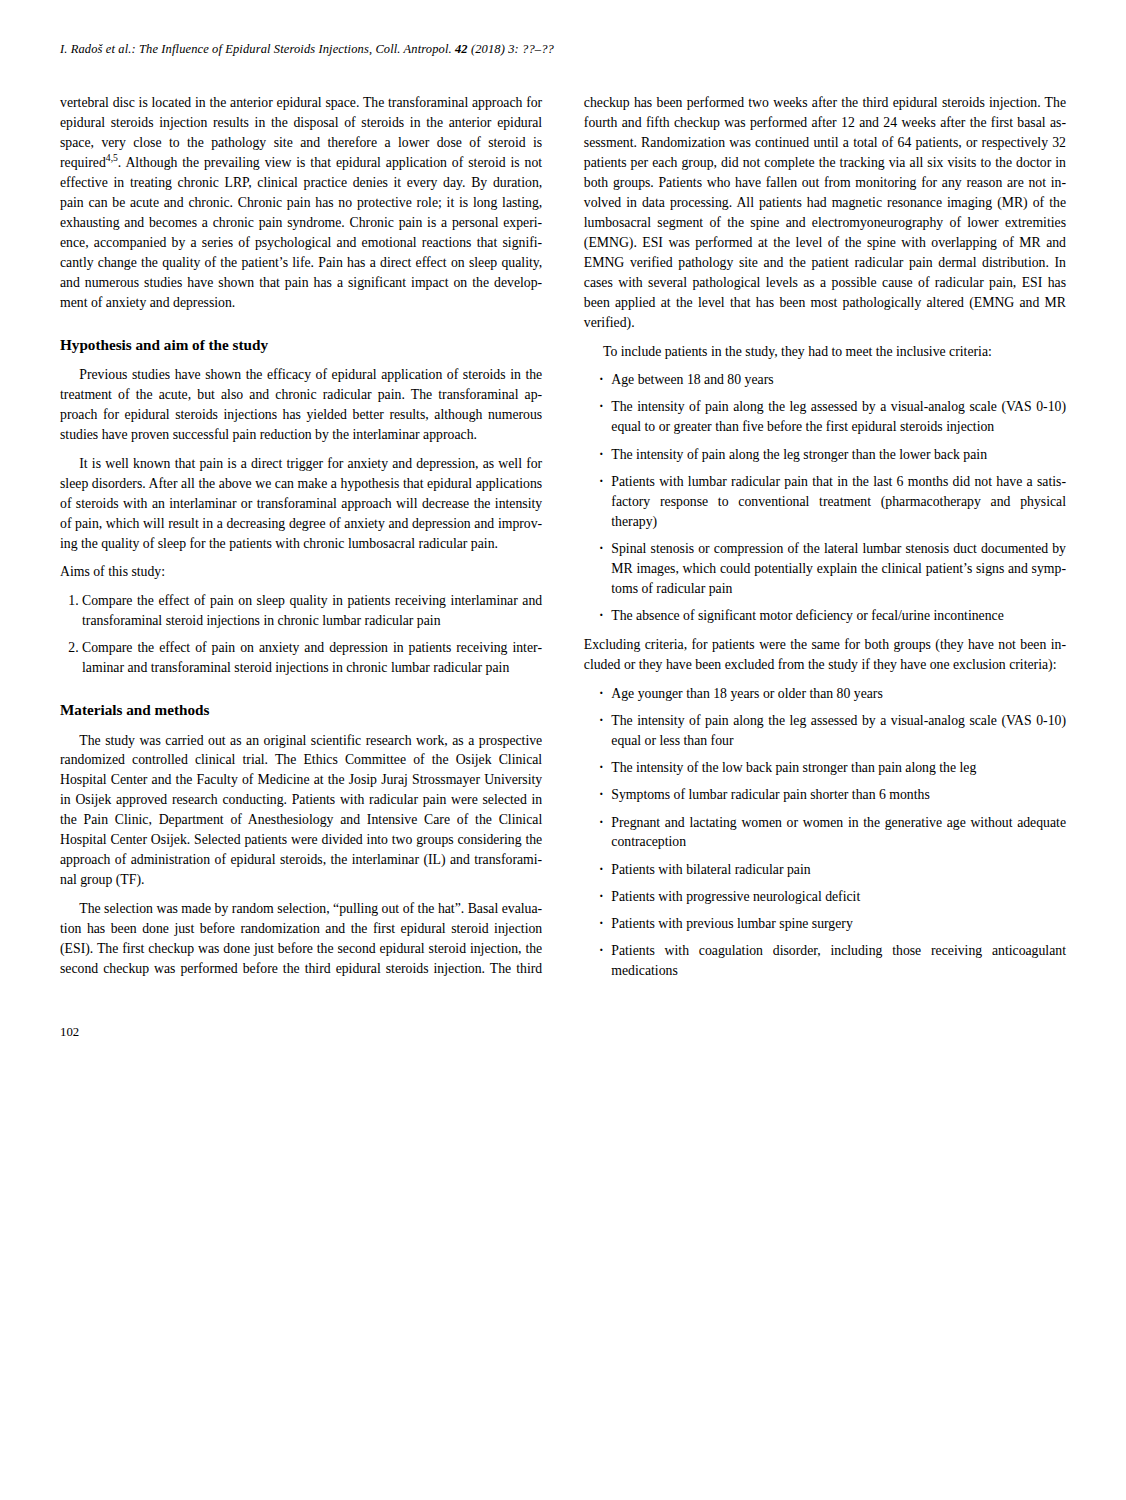I. Radoš et al.: The Influence of Epidural Steroids Injections, Coll. Antropol. 42 (2018) 3: ??–??
vertebral disc is located in the anterior epidural space. The transforaminal approach for epidural steroids injection results in the disposal of steroids in the anterior epidural space, very close to the pathology site and therefore a lower dose of steroid is required4,5. Although the prevailing view is that epidural application of steroid is not effective in treating chronic LRP, clinical practice denies it every day. By duration, pain can be acute and chronic. Chronic pain has no protective role; it is long lasting, exhausting and becomes a chronic pain syndrome. Chronic pain is a personal experience, accompanied by a series of psychological and emotional reactions that significantly change the quality of the patient’s life. Pain has a direct effect on sleep quality, and numerous studies have shown that pain has a significant impact on the development of anxiety and depression.
Hypothesis and aim of the study
Previous studies have shown the efficacy of epidural application of steroids in the treatment of the acute, but also and chronic radicular pain. The transforaminal approach for epidural steroids injections has yielded better results, although numerous studies have proven successful pain reduction by the interlaminar approach.
It is well known that pain is a direct trigger for anxiety and depression, as well for sleep disorders. After all the above we can make a hypothesis that epidural applications of steroids with an interlaminar or transforaminal approach will decrease the intensity of pain, which will result in a decreasing degree of anxiety and depression and improving the quality of sleep for the patients with chronic lumbosacral radicular pain.
Aims of this study:
Compare the effect of pain on sleep quality in patients receiving interlaminar and transforaminal steroid injections in chronic lumbar radicular pain
Compare the effect of pain on anxiety and depression in patients receiving interlaminar and transforaminal steroid injections in chronic lumbar radicular pain
Materials and methods
The study was carried out as an original scientific research work, as a prospective randomized controlled clinical trial. The Ethics Committee of the Osijek Clinical Hospital Center and the Faculty of Medicine at the Josip Juraj Strossmayer University in Osijek approved research conducting. Patients with radicular pain were selected in the Pain Clinic, Department of Anesthesiology and Intensive Care of the Clinical Hospital Center Osijek. Selected patients were divided into two groups considering the approach of administration of epidural steroids, the interlaminar (IL) and transforaminal group (TF).
The selection was made by random selection, “pulling out of the hat”. Basal evaluation has been done just before randomization and the first epidural steroid injection (ESI). The first checkup was done just before the second epidural steroid injection, the second checkup was performed before the third epidural steroids injection. The third checkup has been performed two weeks after the third epidural steroids injection. The fourth and fifth checkup was performed after 12 and 24 weeks after the first basal assessment. Randomization was continued until a total of 64 patients, or respectively 32 patients per each group, did not complete the tracking via all six visits to the doctor in both groups. Patients who have fallen out from monitoring for any reason are not involved in data processing. All patients had magnetic resonance imaging (MR) of the lumbosacral segment of the spine and electromyoneurography of lower extremities (EMNG). ESI was performed at the level of the spine with overlapping of MR and EMNG verified pathology site and the patient radicular pain dermal distribution. In cases with several pathological levels as a possible cause of radicular pain, ESI has been applied at the level that has been most pathologically altered (EMNG and MR verified).
To include patients in the study, they had to meet the inclusive criteria:
Age between 18 and 80 years
The intensity of pain along the leg assessed by a visual-analog scale (VAS 0-10) equal to or greater than five before the first epidural steroids injection
The intensity of pain along the leg stronger than the lower back pain
Patients with lumbar radicular pain that in the last 6 months did not have a satisfactory response to conventional treatment (pharmacotherapy and physical therapy)
Spinal stenosis or compression of the lateral lumbar stenosis duct documented by MR images, which could potentially explain the clinical patient’s signs and symptoms of radicular pain
The absence of significant motor deficiency or fecal/urine incontinence
Excluding criteria, for patients were the same for both groups (they have not been included or they have been excluded from the study if they have one exclusion criteria):
Age younger than 18 years or older than 80 years
The intensity of pain along the leg assessed by a visual-analog scale (VAS 0-10) equal or less than four
The intensity of the low back pain stronger than pain along the leg
Symptoms of lumbar radicular pain shorter than 6 months
Pregnant and lactating women or women in the generative age without adequate contraception
Patients with bilateral radicular pain
Patients with progressive neurological deficit
Patients with previous lumbar spine surgery
Patients with coagulation disorder, including those receiving anticoagulant medications
102